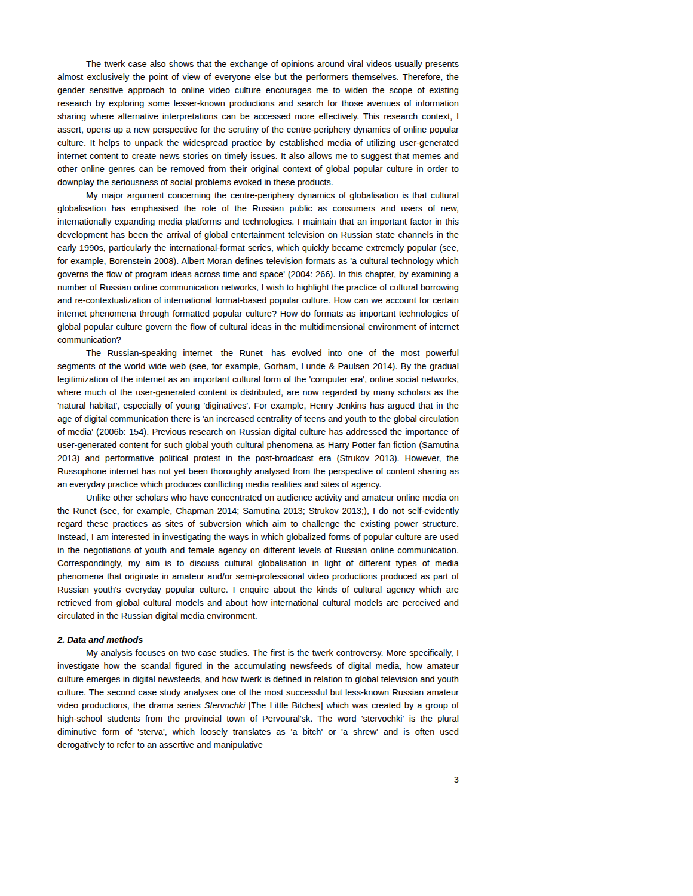The twerk case also shows that the exchange of opinions around viral videos usually presents almost exclusively the point of view of everyone else but the performers themselves. Therefore, the gender sensitive approach to online video culture encourages me to widen the scope of existing research by exploring some lesser-known productions and search for those avenues of information sharing where alternative interpretations can be accessed more effectively. This research context, I assert, opens up a new perspective for the scrutiny of the centre-periphery dynamics of online popular culture. It helps to unpack the widespread practice by established media of utilizing user-generated internet content to create news stories on timely issues. It also allows me to suggest that memes and other online genres can be removed from their original context of global popular culture in order to downplay the seriousness of social problems evoked in these products.
My major argument concerning the centre-periphery dynamics of globalisation is that cultural globalisation has emphasised the role of the Russian public as consumers and users of new, internationally expanding media platforms and technologies. I maintain that an important factor in this development has been the arrival of global entertainment television on Russian state channels in the early 1990s, particularly the international-format series, which quickly became extremely popular (see, for example, Borenstein 2008). Albert Moran defines television formats as 'a cultural technology which governs the flow of program ideas across time and space' (2004: 266). In this chapter, by examining a number of Russian online communication networks, I wish to highlight the practice of cultural borrowing and re-contextualization of international format-based popular culture. How can we account for certain internet phenomena through formatted popular culture? How do formats as important technologies of global popular culture govern the flow of cultural ideas in the multidimensional environment of internet communication?
The Russian-speaking internet—the Runet—has evolved into one of the most powerful segments of the world wide web (see, for example, Gorham, Lunde & Paulsen 2014). By the gradual legitimization of the internet as an important cultural form of the 'computer era', online social networks, where much of the user-generated content is distributed, are now regarded by many scholars as the 'natural habitat', especially of young 'diginatives'. For example, Henry Jenkins has argued that in the age of digital communication there is 'an increased centrality of teens and youth to the global circulation of media' (2006b: 154). Previous research on Russian digital culture has addressed the importance of user-generated content for such global youth cultural phenomena as Harry Potter fan fiction (Samutina 2013) and performative political protest in the post-broadcast era (Strukov 2013). However, the Russophone internet has not yet been thoroughly analysed from the perspective of content sharing as an everyday practice which produces conflicting media realities and sites of agency.
Unlike other scholars who have concentrated on audience activity and amateur online media on the Runet (see, for example, Chapman 2014; Samutina 2013; Strukov 2013;), I do not self-evidently regard these practices as sites of subversion which aim to challenge the existing power structure. Instead, I am interested in investigating the ways in which globalized forms of popular culture are used in the negotiations of youth and female agency on different levels of Russian online communication. Correspondingly, my aim is to discuss cultural globalisation in light of different types of media phenomena that originate in amateur and/or semi-professional video productions produced as part of Russian youth's everyday popular culture. I enquire about the kinds of cultural agency which are retrieved from global cultural models and about how international cultural models are perceived and circulated in the Russian digital media environment.
2. Data and methods
My analysis focuses on two case studies. The first is the twerk controversy. More specifically, I investigate how the scandal figured in the accumulating newsfeeds of digital media, how amateur culture emerges in digital newsfeeds, and how twerk is defined in relation to global television and youth culture. The second case study analyses one of the most successful but less-known Russian amateur video productions, the drama series Stervochki [The Little Bitches] which was created by a group of high-school students from the provincial town of Pervoural'sk. The word 'stervochki' is the plural diminutive form of 'sterva', which loosely translates as 'a bitch' or 'a shrew' and is often used derogatively to refer to an assertive and manipulative
3